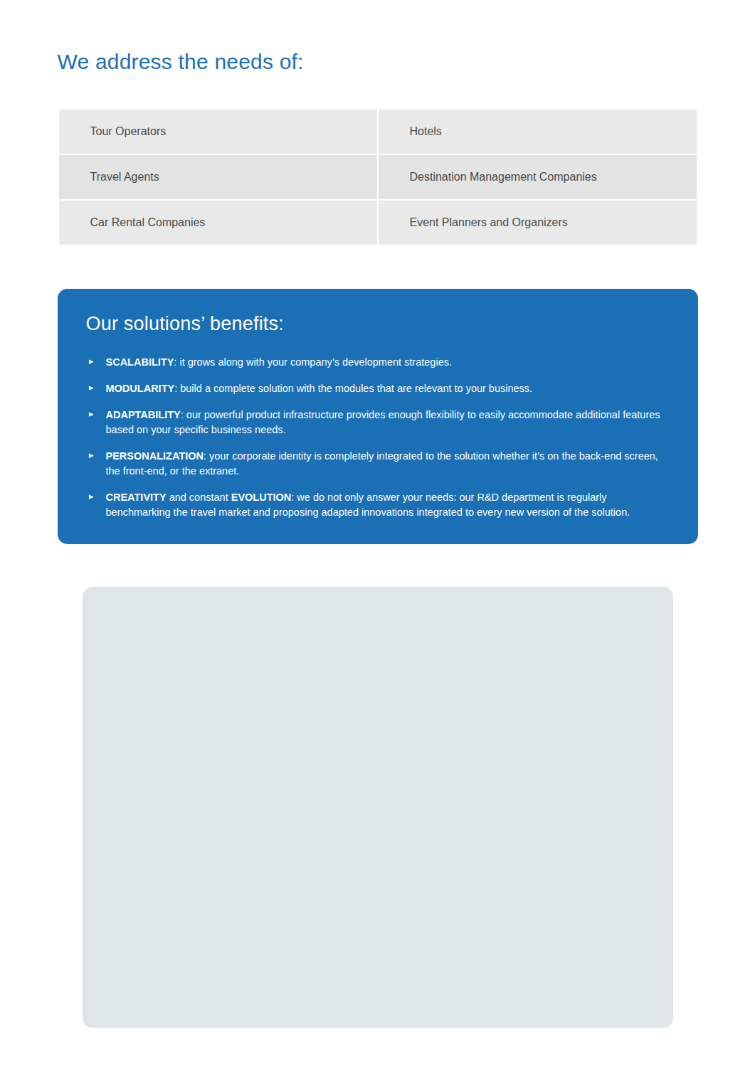We address the needs of:
| Tour Operators | Hotels |
| Travel Agents | Destination Management Companies |
| Car Rental Companies | Event Planners and Organizers |
Our solutions’ benefits:
SCALABILITY: it grows along with your company’s development strategies.
MODULARITY: build a complete solution with the modules that are relevant to your business.
ADAPTABILITY: our powerful product infrastructure provides enough flexibility to easily accommodate additional features based on your specific business needs.
PERSONALIZATION: your corporate identity is completely integrated to the solution whether it’s on the back-end screen, the front-end, or the extranet.
CREATIVITY and constant EVOLUTION: we do not only answer your needs: our R&D department is regularly benchmarking the travel market and proposing adapted innovations integrated to every new version of the solution.